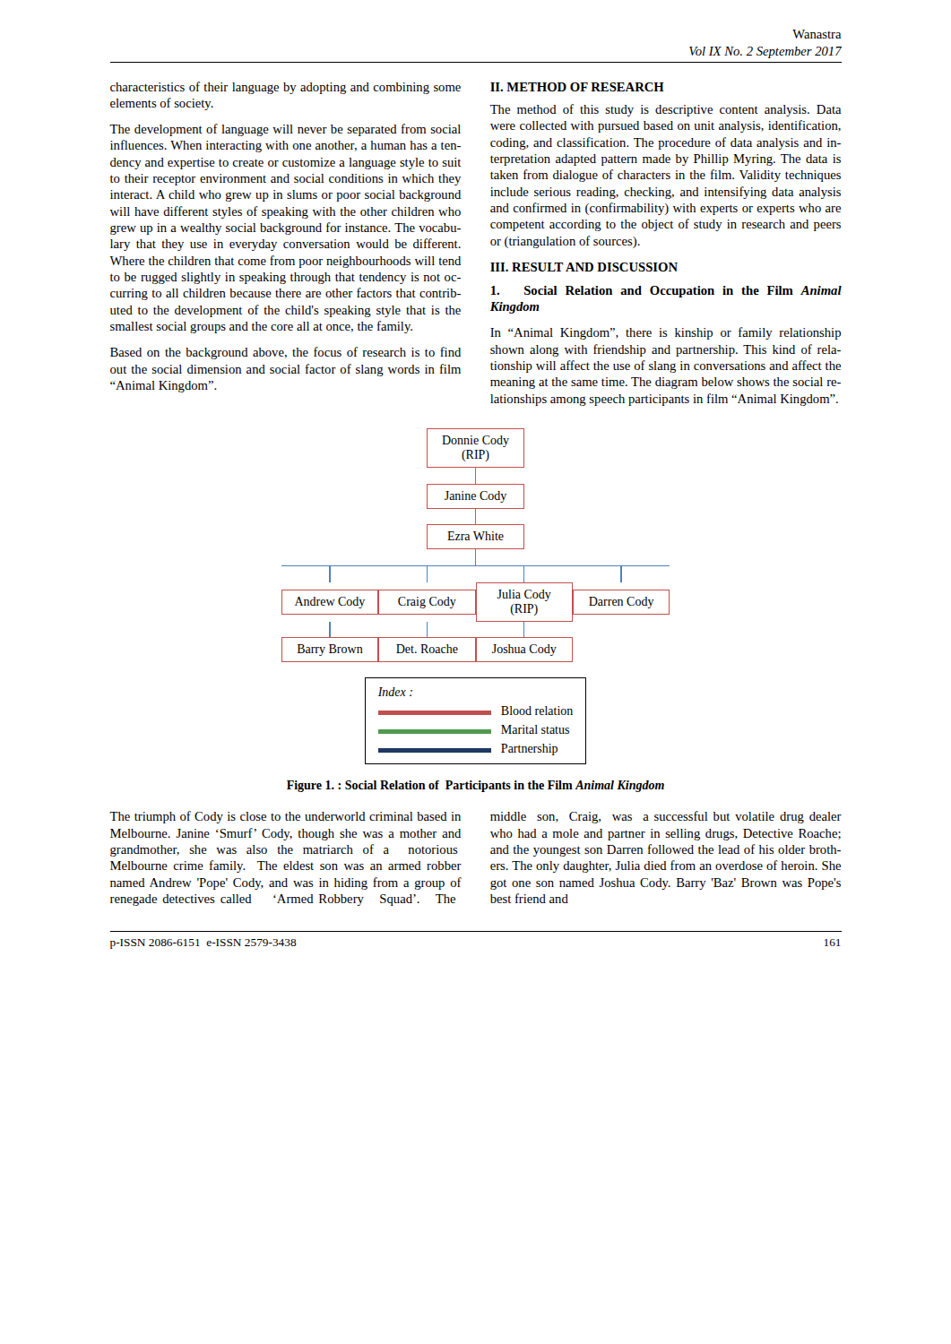Wanastra
Vol IX No. 2 September 2017
characteristics of their language by adopting and combining some elements of society.
The development of language will never be separated from social influences. When interacting with one another, a human has a tendency and expertise to create or customize a language style to suit to their receptor environment and social conditions in which they interact. A child who grew up in slums or poor social background will have different styles of speaking with the other children who grew up in a wealthy social background for instance. The vocabulary that they use in everyday conversation would be different. Where the children that come from poor neighbourhoods will tend to be rugged slightly in speaking through that tendency is not occurring to all children because there are other factors that contributed to the development of the child's speaking style that is the smallest social groups and the core all at once, the family.
Based on the background above, the focus of research is to find out the social dimension and social factor of slang words in film “Animal Kingdom”.
II. Method of Research
The method of this study is descriptive content analysis. Data were collected with pursued based on unit analysis, identification, coding, and classification. The procedure of data analysis and interpretation adapted pattern made by Phillip Myring. The data is taken from dialogue of characters in the film. Validity techniques include serious reading, checking, and intensifying data analysis and confirmed in (confirmability) with experts or experts who are competent according to the object of study in research and peers or (triangulation of sources).
III. Result and Discussion
1. Social Relation and Occupation in the Film Animal Kingdom
In “Animal Kingdom”, there is kinship or family relationship shown along with friendship and partnership. This kind of relationship will affect the use of slang in conversations and affect the meaning at the same time. The diagram below shows the social relationships among speech participants in film “Animal Kingdom”.
| Donnie Cody (RIP) |
| Janine Cody |
| Ezra White |
| | Andrew Cody | Craig Cody | | Julia Cody (RIP) | Darren Cody | |
| | Barry Brown | Det. Roache | | Joshua Cody | | |
| Index : | |
| | Blood relation |
| | Marital status |
| | Partnership |
Figure 1. : Social Relation of Participants in the Film Animal Kingdom
The triumph of Cody is close to the underworld criminal based in Melbourne. Janine ‘Smurf’ Cody, though she was a mother and grandmother, she was also the matriarch of a notorious Melbourne crime family. The eldest son was an armed robber named Andrew 'Pope' Cody, and was in hiding from a group of renegade detectives called ‘Armed Robbery Squad’. The middle son, Craig, was a successful but volatile drug dealer who had a mole and partner in selling drugs, Detective Roache; and the youngest son Darren followed the lead of his older brothers. The only daughter, Julia died from an overdose of heroin. She got one son named Joshua Cody. Barry 'Baz' Brown was Pope's best friend and
p-ISSN 2086-6151 e-ISSN 2579-3438
161